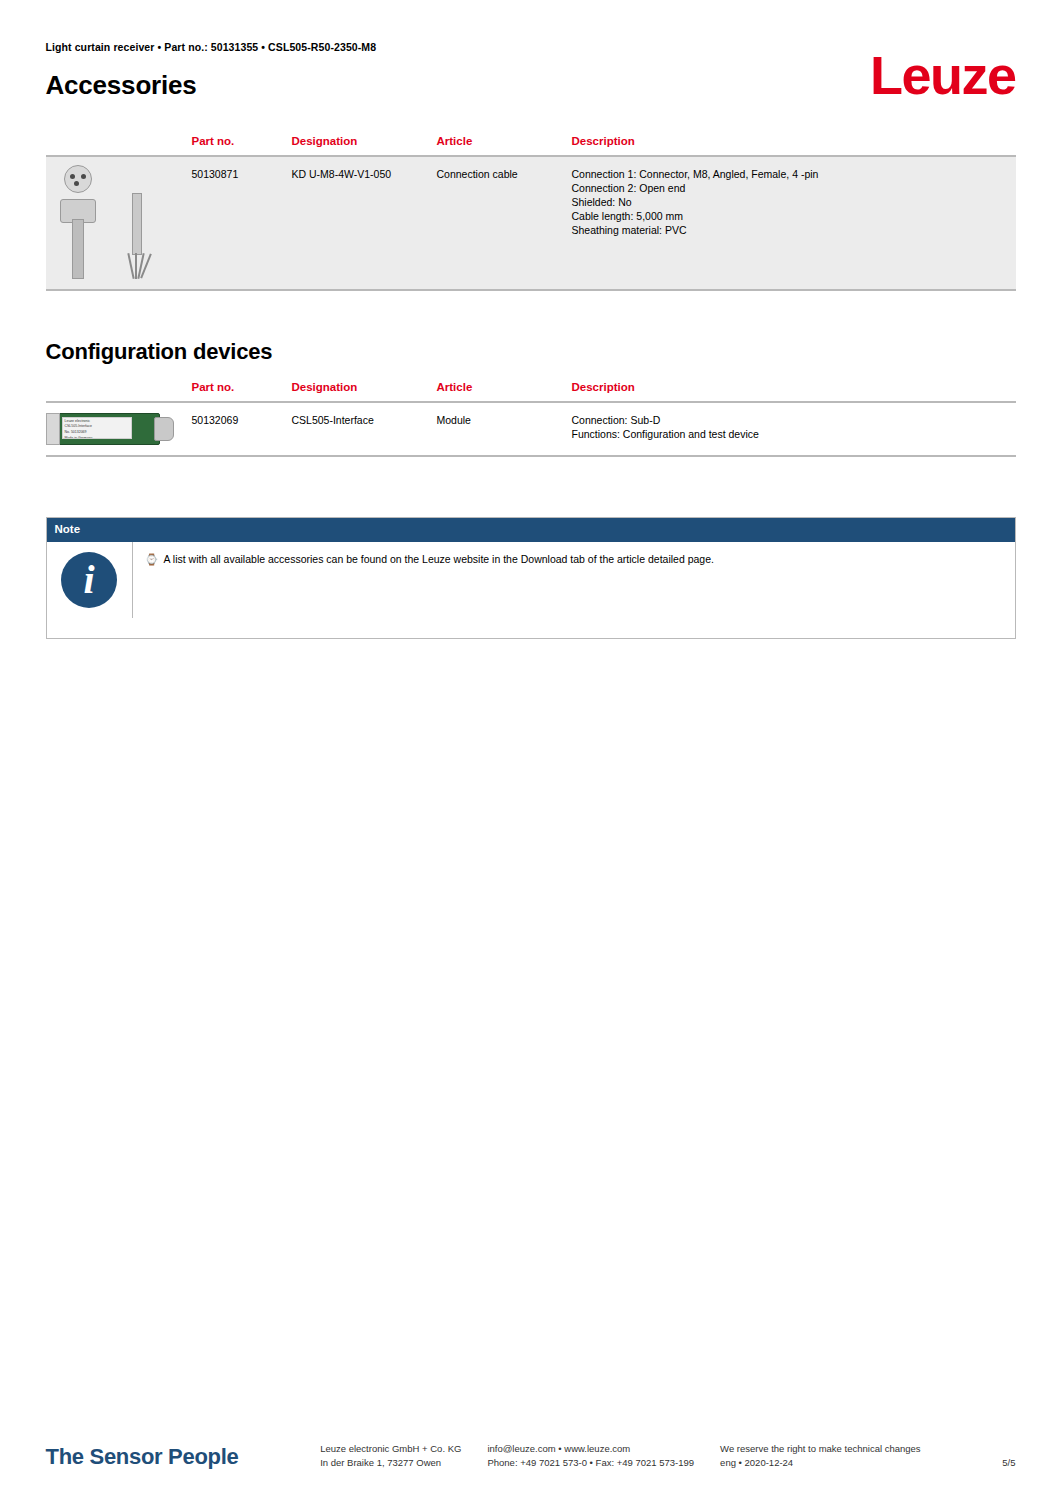Light curtain receiver • Part no.: 50131355 • CSL505-R50-2350-M8
Accessories
Leuze
| | Part no. | Designation | Article | Description |
| --- | --- | --- | --- | --- |
| | 50130871 | KD U-M8-4W-V1-050 | Connection cable | Connection 1: Connector, M8, Angled, Female, 4 -pin Connection 2: Open end Shielded: No Cable length: 5,000 mm Sheathing material: PVC |
Configuration devices
| | Part no. | Designation | Article | Description |
| --- | --- | --- | --- | --- |
| Leuze electronic CSL505-Interface No. 50132069 Made in Germany | 50132069 | CSL505-Interface | Module | Connection: Sub-D Functions: Configuration and test device |
Note
i
⌚A list with all available accessories can be found on the Leuze website in the Download tab of the article detailed page.
The Sensor People
Leuze electronic GmbH + Co. KG
In der Braike 1, 73277 Owen
info@leuze.com • www.leuze.com
Phone: +49 7021 573-0 • Fax: +49 7021 573-199
We reserve the right to make technical changes
eng • 2020-12-24
5/5